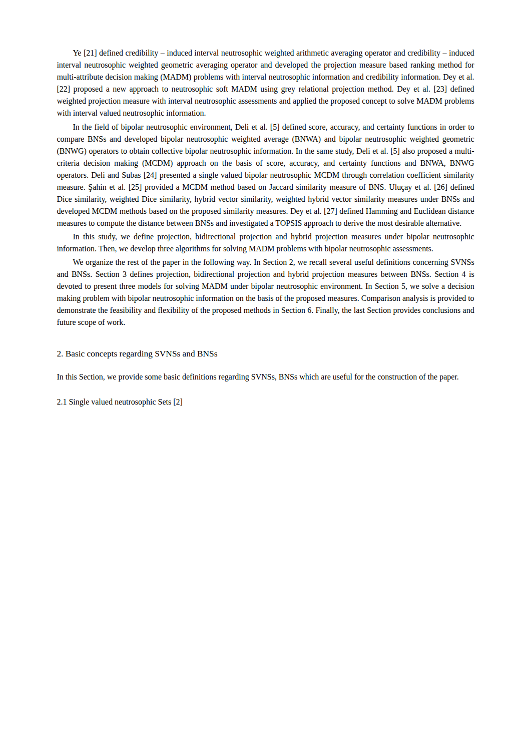Ye [21] defined credibility – induced interval neutrosophic weighted arithmetic averaging operator and credibility – induced interval neutrosophic weighted geometric averaging operator and developed the projection measure based ranking method for multi-attribute decision making (MADM) problems with interval neutrosophic information and credibility information. Dey et al. [22] proposed a new approach to neutrosophic soft MADM using grey relational projection method. Dey et al. [23] defined weighted projection measure with interval neutrosophic assessments and applied the proposed concept to solve MADM problems with interval valued neutrosophic information.
In the field of bipolar neutrosophic environment, Deli et al. [5] defined score, accuracy, and certainty functions in order to compare BNSs and developed bipolar neutrosophic weighted average (BNWA) and bipolar neutrosophic weighted geometric (BNWG) operators to obtain collective bipolar neutrosophic information. In the same study, Deli et al. [5] also proposed a multi-criteria decision making (MCDM) approach on the basis of score, accuracy, and certainty functions and BNWA, BNWG operators. Deli and Subas [24] presented a single valued bipolar neutrosophic MCDM through correlation coefficient similarity measure. Şahin et al. [25] provided a MCDM method based on Jaccard similarity measure of BNS. Uluçay et al. [26] defined Dice similarity, weighted Dice similarity, hybrid vector similarity, weighted hybrid vector similarity measures under BNSs and developed MCDM methods based on the proposed similarity measures. Dey et al. [27] defined Hamming and Euclidean distance measures to compute the distance between BNSs and investigated a TOPSIS approach to derive the most desirable alternative.
In this study, we define projection, bidirectional projection and hybrid projection measures under bipolar neutrosophic information. Then, we develop three algorithms for solving MADM problems with bipolar neutrosophic assessments.
We organize the rest of the paper in the following way. In Section 2, we recall several useful definitions concerning SVNSs and BNSs. Section 3 defines projection, bidirectional projection and hybrid projection measures between BNSs. Section 4 is devoted to present three models for solving MADM under bipolar neutrosophic environment. In Section 5, we solve a decision making problem with bipolar neutrosophic information on the basis of the proposed measures. Comparison analysis is provided to demonstrate the feasibility and flexibility of the proposed methods in Section 6. Finally, the last Section provides conclusions and future scope of work.
2. Basic concepts regarding SVNSs and BNSs
In this Section, we provide some basic definitions regarding SVNSs, BNSs which are useful for the construction of the paper.
2.1 Single valued neutrosophic Sets [2]